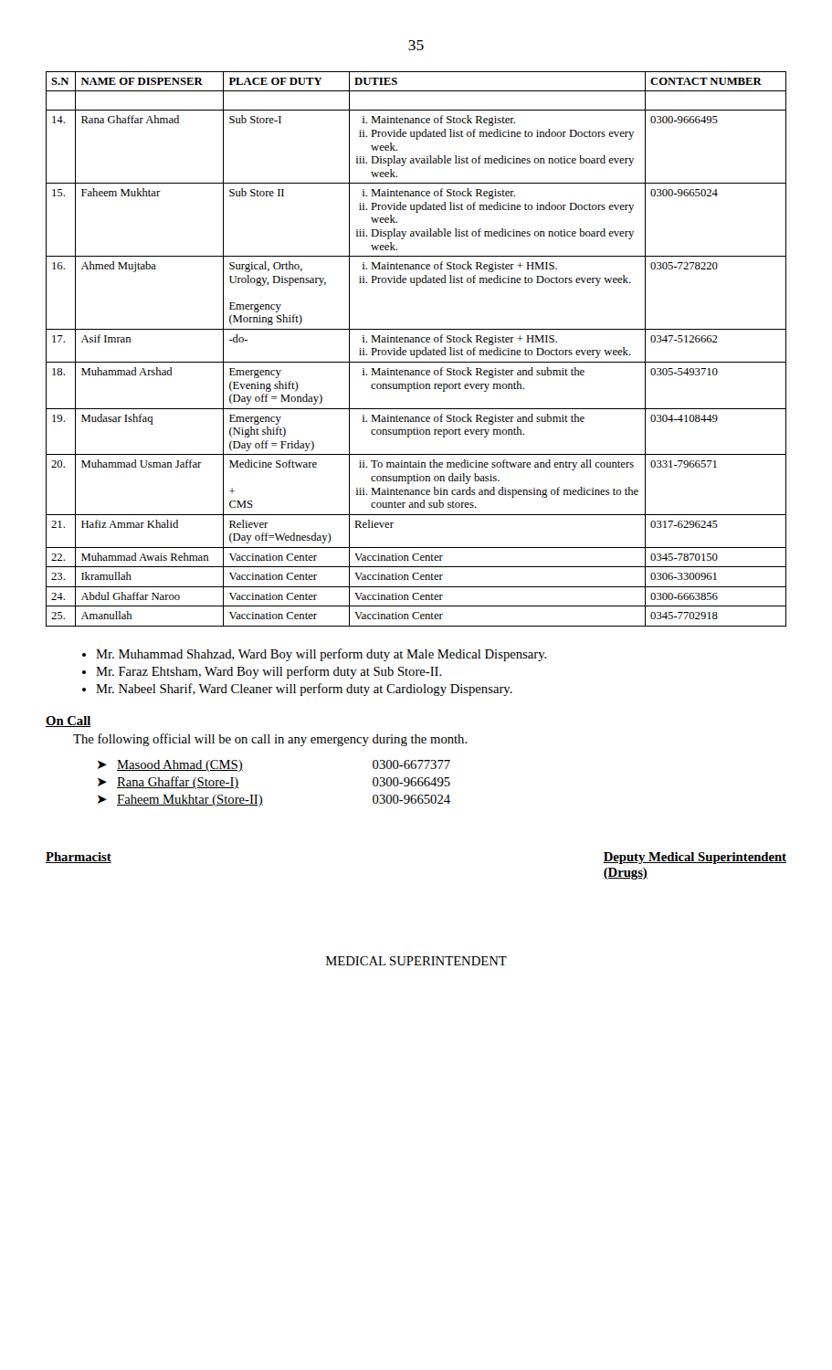35
| S.N | NAME OF DISPENSER | PLACE OF DUTY | DUTIES | CONTACT NUMBER |
| --- | --- | --- | --- | --- |
| 14. | Rana Ghaffar Ahmad | Sub Store-I | Maintenance of Stock Register. Provide updated list of medicine to indoor Doctors every week. Display available list of medicines on notice board every week. | 0300-9666495 |
| 15. | Faheem Mukhtar | Sub Store II | Maintenance of Stock Register. Provide updated list of medicine to indoor Doctors every week. Display available list of medicines on notice board every week. | 0300-9665024 |
| 16. | Ahmed Mujtaba | Surgical, Ortho, Urology, Dispensary, Emergency (Morning Shift) | Maintenance of Stock Register + HMIS. Provide updated list of medicine to Doctors every week. | 0305-7278220 |
| 17. | Asif Imran | -do- | Maintenance of Stock Register + HMIS. Provide updated list of medicine to Doctors every week. | 0347-5126662 |
| 18. | Muhammad Arshad | Emergency (Evening shift) (Day off = Monday) | Maintenance of Stock Register and submit the consumption report every month. | 0305-5493710 |
| 19. | Mudasar Ishfaq | Emergency (Night shift) (Day off = Friday) | Maintenance of Stock Register and submit the consumption report every month. | 0304-4108449 |
| 20. | Muhammad Usman Jaffar | Medicine Software + CMS | To maintain the medicine software and entry all counters consumption on daily basis. Maintenance bin cards and dispensing of medicines to the counter and sub stores. | 0331-7966571 |
| 21. | Hafiz Ammar Khalid | Reliever (Day off=Wednesday) | Reliever | 0317-6296245 |
| 22. | Muhammad Awais Rehman | Vaccination Center | Vaccination Center | 0345-7870150 |
| 23. | Ikramullah | Vaccination Center | Vaccination Center | 0306-3300961 |
| 24. | Abdul Ghaffar Naroo | Vaccination Center | Vaccination Center | 0300-6663856 |
| 25. | Amanullah | Vaccination Center | Vaccination Center | 0345-7702918 |
Mr. Muhammad Shahzad, Ward Boy will perform duty at Male Medical Dispensary.
Mr. Faraz Ehtsham, Ward Boy will perform duty at Sub Store-II.
Mr. Nabeel Sharif, Ward Cleaner will perform duty at Cardiology Dispensary.
On Call
The following official will be on call in any emergency during the month.
| ➤ | Masood Ahmad (CMS) | 0300-6677377 |
| ➤ | Rana Ghaffar (Store-I) | 0300-9666495 |
| ➤ | Faheem Mukhtar (Store-II) | 0300-9665024 |
Pharmacist
Deputy Medical Superintendent
(Drugs)
MEDICAL SUPERINTENDENT